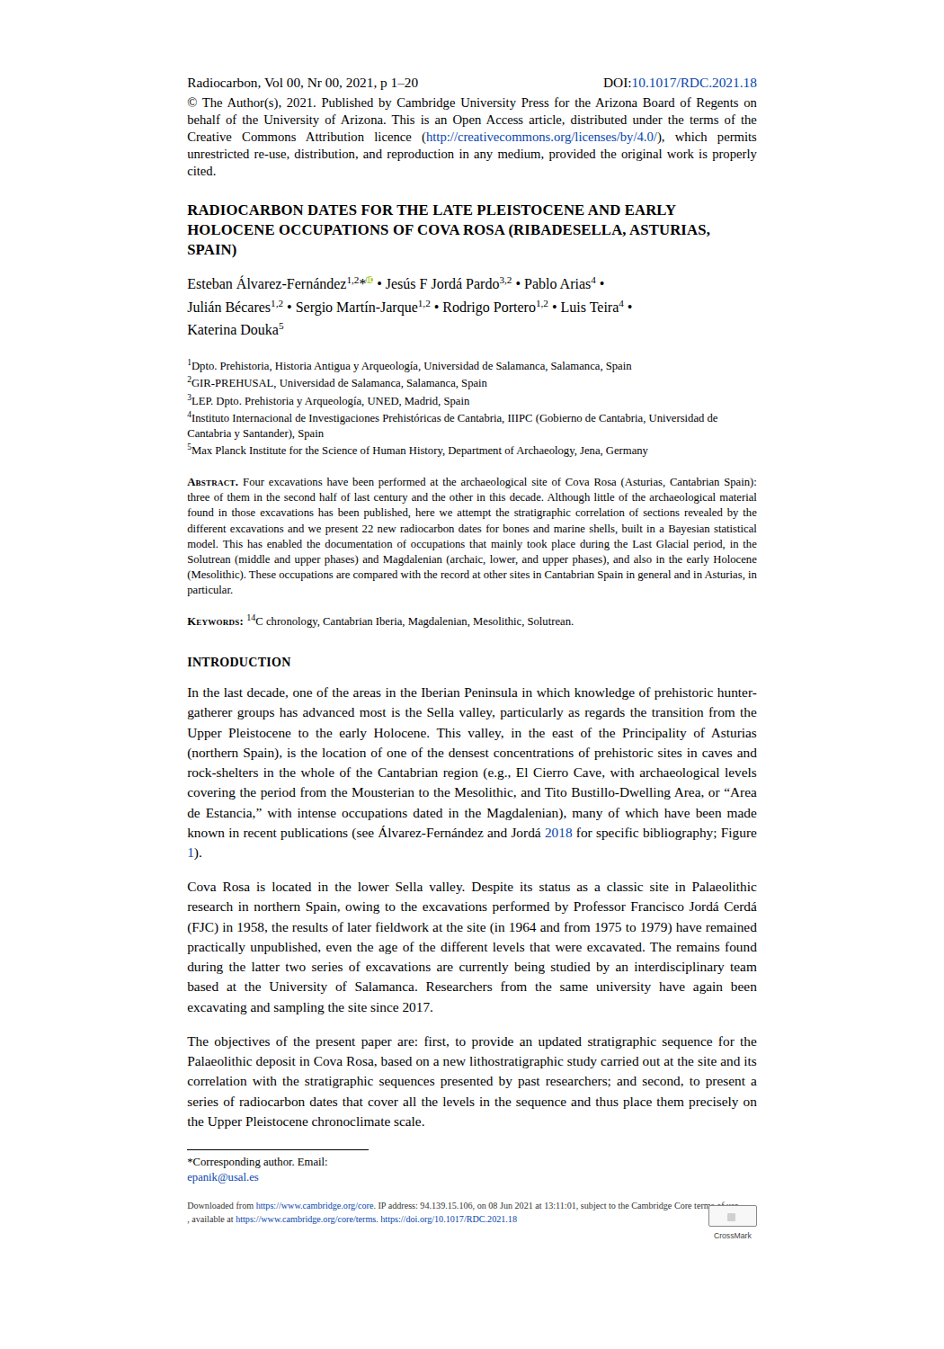Radiocarbon, Vol 00, Nr 00, 2021, p 1–20 DOI:10.1017/RDC.2021.18
© The Author(s), 2021. Published by Cambridge University Press for the Arizona Board of Regents on behalf of the University of Arizona. This is an Open Access article, distributed under the terms of the Creative Commons Attribution licence (http://creativecommons.org/licenses/by/4.0/), which permits unrestricted re-use, distribution, and reproduction in any medium, provided the original work is properly cited.
Radiocarbon Dates for the Late Pleistocene and Early Holocene Occupations of Cova Rosa (Ribadesella, Asturias, Spain)
Esteban Álvarez-Fernández1,2*iD • Jesús F Jordá Pardo3,2 • Pablo Arias4 •
Julián Bécares1,2 • Sergio Martín-Jarque1,2 • Rodrigo Portero1,2 • Luis Teira4 •
Katerina Douka5
1Dpto. Prehistoria, Historia Antigua y Arqueología, Universidad de Salamanca, Salamanca, Spain
2GIR-PREHUSAL, Universidad de Salamanca, Salamanca, Spain
3LEP. Dpto. Prehistoria y Arqueología, UNED, Madrid, Spain
4Instituto Internacional de Investigaciones Prehistóricas de Cantabria, IIIPC (Gobierno de Cantabria, Universidad de Cantabria y Santander), Spain
5Max Planck Institute for the Science of Human History, Department of Archaeology, Jena, Germany
Abstract. Four excavations have been performed at the archaeological site of Cova Rosa (Asturias, Cantabrian Spain): three of them in the second half of last century and the other in this decade. Although little of the archaeological material found in those excavations has been published, here we attempt the stratigraphic correlation of sections revealed by the different excavations and we present 22 new radiocarbon dates for bones and marine shells, built in a Bayesian statistical model. This has enabled the documentation of occupations that mainly took place during the Last Glacial period, in the Solutrean (middle and upper phases) and Magdalenian (archaic, lower, and upper phases), and also in the early Holocene (Mesolithic). These occupations are compared with the record at other sites in Cantabrian Spain in general and in Asturias, in particular.
Keywords: 14C chronology, Cantabrian Iberia, Magdalenian, Mesolithic, Solutrean.
Introduction
In the last decade, one of the areas in the Iberian Peninsula in which knowledge of prehistoric hunter-gatherer groups has advanced most is the Sella valley, particularly as regards the transition from the Upper Pleistocene to the early Holocene. This valley, in the east of the Principality of Asturias (northern Spain), is the location of one of the densest concentrations of prehistoric sites in caves and rock-shelters in the whole of the Cantabrian region (e.g., El Cierro Cave, with archaeological levels covering the period from the Mousterian to the Mesolithic, and Tito Bustillo-Dwelling Area, or “Area de Estancia,” with intense occupations dated in the Magdalenian), many of which have been made known in recent publications (see Álvarez-Fernández and Jordá 2018 for specific bibliography; Figure 1).
Cova Rosa is located in the lower Sella valley. Despite its status as a classic site in Palaeolithic research in northern Spain, owing to the excavations performed by Professor Francisco Jordá Cerdá (FJC) in 1958, the results of later fieldwork at the site (in 1964 and from 1975 to 1979) have remained practically unpublished, even the age of the different levels that were excavated. The remains found during the latter two series of excavations are currently being studied by an interdisciplinary team based at the University of Salamanca. Researchers from the same university have again been excavating and sampling the site since 2017.
The objectives of the present paper are: first, to provide an updated stratigraphic sequence for the Palaeolithic deposit in Cova Rosa, based on a new lithostratigraphic study carried out at the site and its correlation with the stratigraphic sequences presented by past researchers; and second, to present a series of radiocarbon dates that cover all the levels in the sequence and thus place them precisely on the Upper Pleistocene chronoclimate scale.
*Corresponding author. Email: epanik@usal.es
Downloaded from https://www.cambridge.org/core. IP address: 94.139.15.106, on 08 Jun 2021 at 13:11:01, subject to the Cambridge Core terms of use
, available at https://www.cambridge.org/core/terms. https://doi.org/10.1017/RDC.2021.18
CrossMark